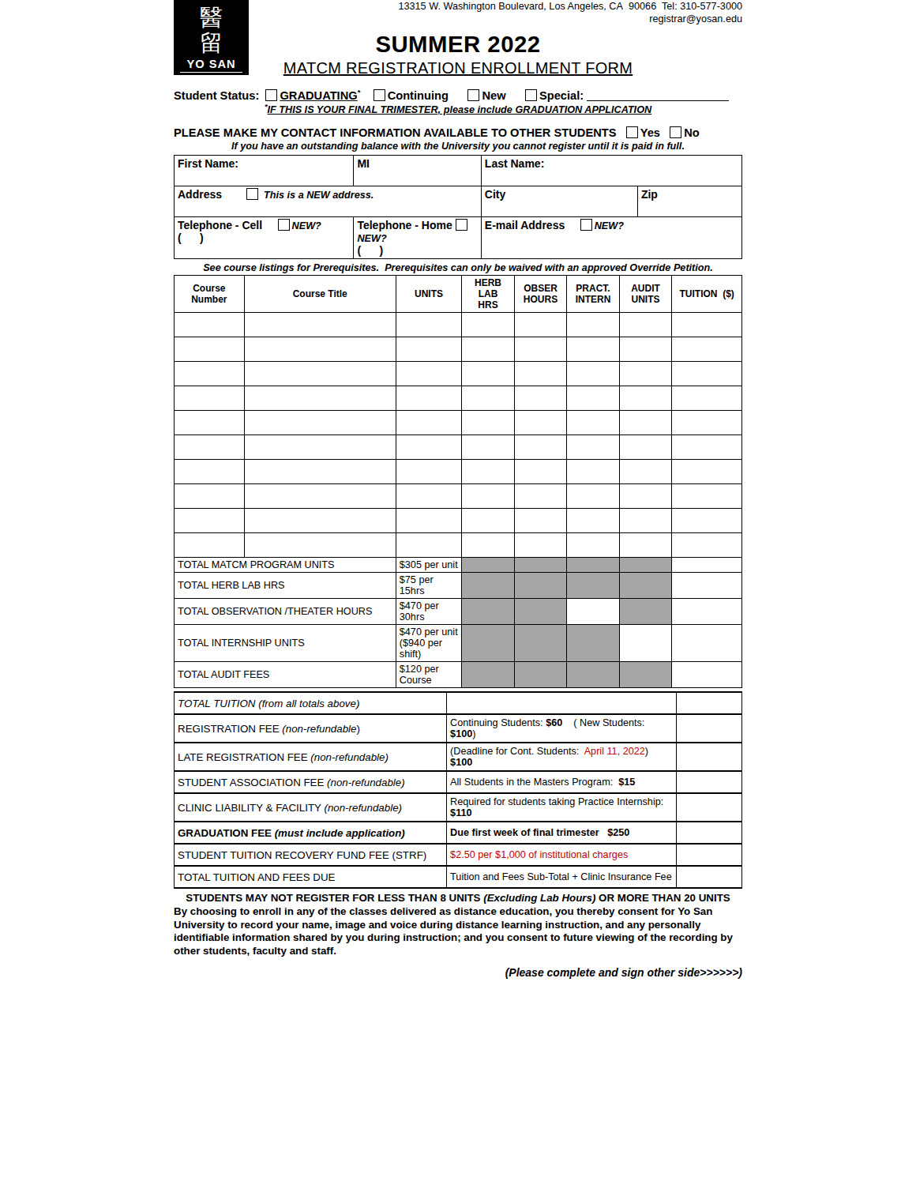醫
留
YO SAN
UNIVERSITY
13315 W. Washington Boulevard, Los Angeles, CA 90066 Tel: 310-577-3000
registrar@yosan.edu
SUMMER 2022
MATCM REGISTRATION ENROLLMENT FORM
Student Status: GRADUATING* Continuing New Special:
*IF THIS IS YOUR FINAL TRIMESTER, please include GRADUATION APPLICATION
PLEASE MAKE MY CONTACT INFORMATION AVAILABLE TO OTHER STUDENTS Yes No
If you have an outstanding balance with the University you cannot register until it is paid in full.
| First Name: | MI | Last Name: |
| Address This is a NEW address. | City | Zip |
| Telephone - Cell NEW? ( ) | Telephone - Home NEW? ( ) | E-mail Address NEW? |
See course listings for Prerequisites. Prerequisites can only be waived with an approved Override Petition.
| Course Number | Course Title | UNITS | HERB LAB HRS | OBSER HOURS | PRACT. INTERN | AUDIT UNITS | TUITION ($) |
| --- | --- | --- | --- | --- | --- | --- | --- |
| TOTAL MATCM PROGRAM UNITS | $305 per unit | | | | | |
| TOTAL HERB LAB HRS | $75 per 15hrs | | | | | |
| TOTAL OBSERVATION /THEATER HOURS | $470 per 30hrs | | | | | |
| TOTAL INTERNSHIP UNITS | $470 per unit ($940 per shift) | | | | | |
| TOTAL AUDIT FEES | $120 per Course | | | | | |
| TOTAL TUITION (from all totals above) | | |
| REGISTRATION FEE (non-refundable ) | Continuing Students: $60 ( New Students: $100 ) | |
| LATE REGISTRATION FEE (non-refundable) | (Deadline for Cont. Students: April 11, 2022 ) $100 | |
| STUDENT ASSOCIATION FEE (non-refundable) | All Students in the Masters Program: $15 | |
| CLINIC LIABILITY & FACILITY (non-refundable) | Required for students taking Practice Internship: $110 | |
| GRADUATION FEE (must include application) | Due first week of final trimester $250 | |
| STUDENT TUITION RECOVERY FUND FEE (STRF) | $2.50 per $1,000 of institutional charges | |
| TOTAL TUITION AND FEES DUE | Tuition and Fees Sub-Total + Clinic Insurance Fee | |
STUDENTS MAY NOT REGISTER FOR LESS THAN 8 UNITS (Excluding Lab Hours) OR MORE THAN 20 UNITS
By choosing to enroll in any of the classes delivered as distance education, you thereby consent for Yo San University to record your name, image and voice during distance learning instruction, and any personally identifiable information shared by you during instruction; and you consent to future viewing of the recording by other students, faculty and staff.
(Please complete and sign other side>>>>>>)